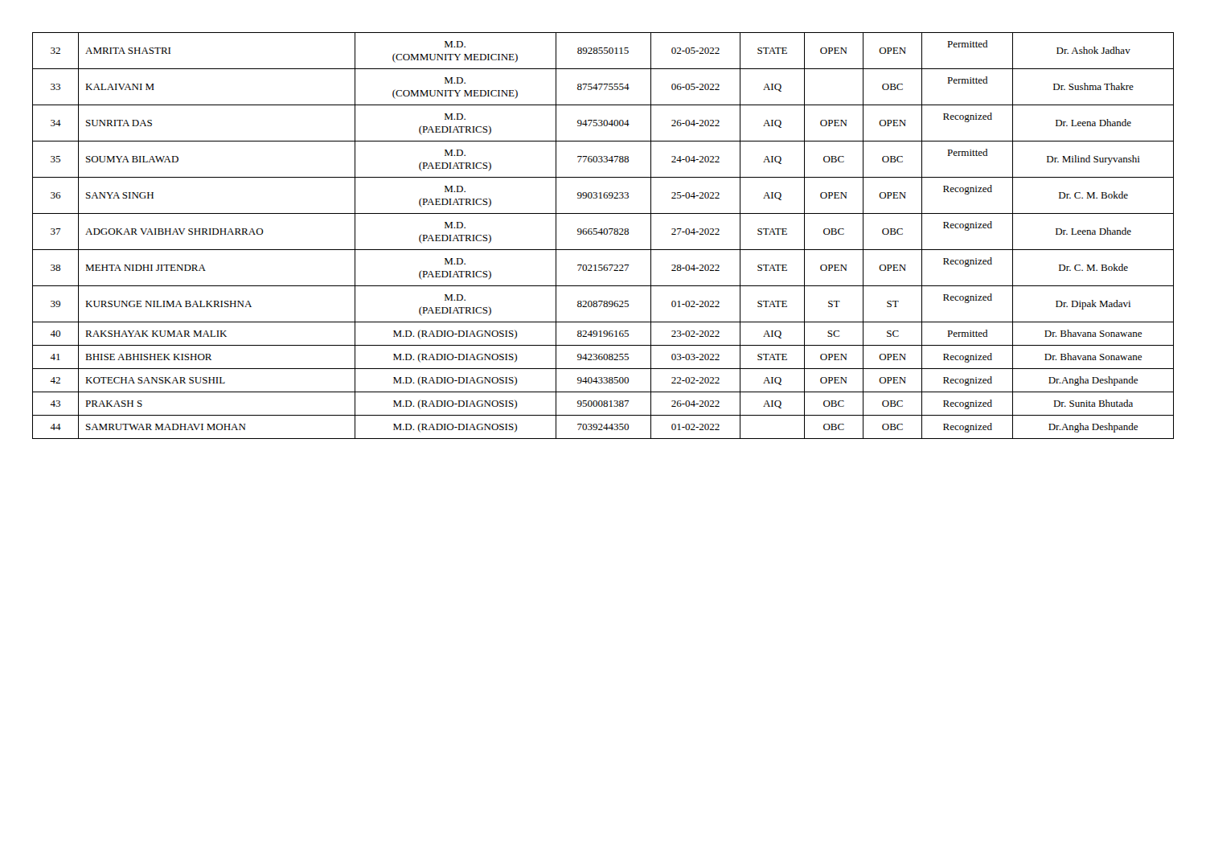| 32 | AMRITA SHASTRI | M.D. (COMMUNITY MEDICINE) | 8928550115 | 02-05-2022 | STATE | OPEN | OPEN | Permitted | Dr. Ashok Jadhav |
| 33 | KALAIVANI M | M.D. (COMMUNITY MEDICINE) | 8754775554 | 06-05-2022 | AIQ | | OBC | Permitted | Dr. Sushma Thakre |
| 34 | SUNRITA DAS | M.D. (PAEDIATRICS) | 9475304004 | 26-04-2022 | AIQ | OPEN | OPEN | Recognized | Dr. Leena Dhande |
| 35 | SOUMYA BILAWAD | M.D. (PAEDIATRICS) | 7760334788 | 24-04-2022 | AIQ | OBC | OBC | Permitted | Dr. Milind Suryvanshi |
| 36 | SANYA SINGH | M.D. (PAEDIATRICS) | 9903169233 | 25-04-2022 | AIQ | OPEN | OPEN | Recognized | Dr. C. M. Bokde |
| 37 | ADGOKAR VAIBHAV SHRIDHARRAO | M.D. (PAEDIATRICS) | 9665407828 | 27-04-2022 | STATE | OBC | OBC | Recognized | Dr. Leena Dhande |
| 38 | MEHTA NIDHI JITENDRA | M.D. (PAEDIATRICS) | 7021567227 | 28-04-2022 | STATE | OPEN | OPEN | Recognized | Dr. C. M. Bokde |
| 39 | KURSUNGE NILIMA BALKRISHNA | M.D. (PAEDIATRICS) | 8208789625 | 01-02-2022 | STATE | ST | ST | Recognized | Dr. Dipak Madavi |
| 40 | RAKSHAYAK KUMAR MALIK | M.D. (RADIO-DIAGNOSIS) | 8249196165 | 23-02-2022 | AIQ | SC | SC | Permitted | Dr. Bhavana Sonawane |
| 41 | BHISE ABHISHEK KISHOR | M.D. (RADIO-DIAGNOSIS) | 9423608255 | 03-03-2022 | STATE | OPEN | OPEN | Recognized | Dr. Bhavana Sonawane |
| 42 | KOTECHA SANSKAR SUSHIL | M.D. (RADIO-DIAGNOSIS) | 9404338500 | 22-02-2022 | AIQ | OPEN | OPEN | Recognized | Dr.Angha Deshpande |
| 43 | PRAKASH S | M.D. (RADIO-DIAGNOSIS) | 9500081387 | 26-04-2022 | AIQ | OBC | OBC | Recognized | Dr. Sunita Bhutada |
| 44 | SAMRUTWAR MADHAVI MOHAN | M.D. (RADIO-DIAGNOSIS) | 7039244350 | 01-02-2022 | | OBC | OBC | Recognized | Dr.Angha Deshpande |